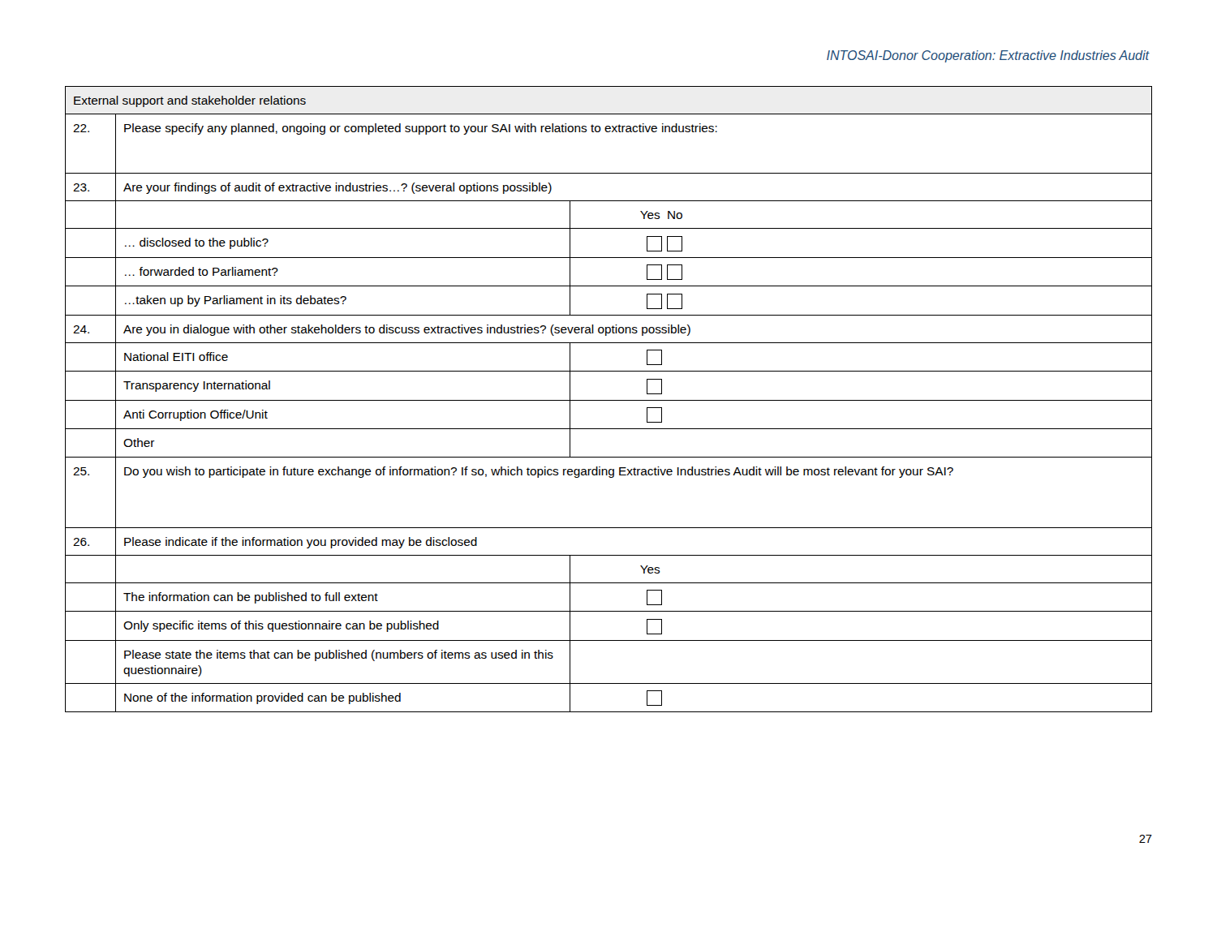INTOSAI-Donor Cooperation: Extractive Industries Audit
| External support and stakeholder relations |
| 22. | Please specify any planned, ongoing or completed support to your SAI with relations to extractive industries: |
| 23. | Are your findings of audit of extractive industries…? (several options possible) |
| | | Yes No |
| | … disclosed to the public? | |
| | … forwarded to Parliament? | |
| | …taken up by Parliament in its debates? | |
| 24. | Are you in dialogue with other stakeholders to discuss extractives industries? (several options possible) |
| | National EITI office | |
| | Transparency International | |
| | Anti Corruption Office/Unit | |
| | Other | |
| 25. | Do you wish to participate in future exchange of information? If so, which topics regarding Extractive Industries Audit will be most relevant for your SAI? |
| 26. | Please indicate if the information you provided may be disclosed |
| | | Yes |
| | The information can be published to full extent | |
| | Only specific items of this questionnaire can be published | |
| | Please state the items that can be published (numbers of items as used in this questionnaire) | |
| | None of the information provided can be published | |
27